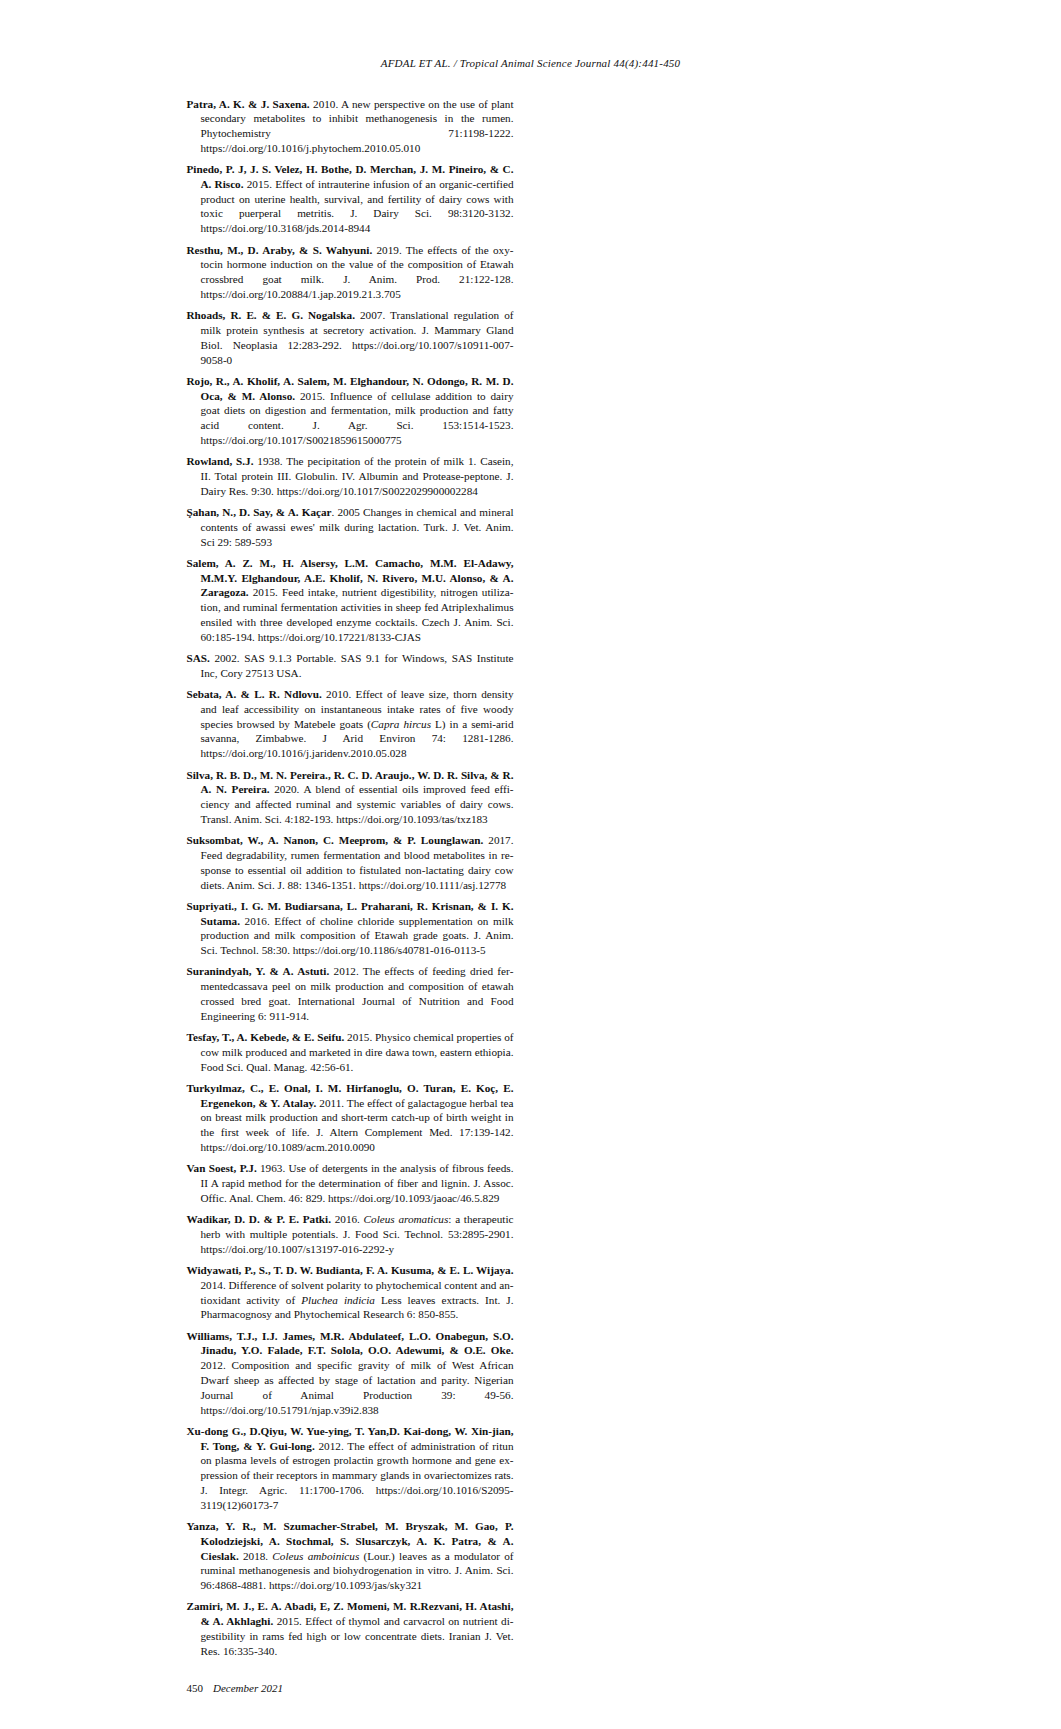AFDAL ET AL. / Tropical Animal Science Journal 44(4):441-450
Patra, A. K. & J. Saxena. 2010. A new perspective on the use of plant secondary metabolites to inhibit methanogenesis in the rumen. Phytochemistry 71:1198-1222. https://doi.org/10.1016/j.phytochem.2010.05.010
Pinedo, P. J, J. S. Velez, H. Bothe, D. Merchan, J. M. Pineiro, & C. A. Risco. 2015. Effect of intrauterine infusion of an organic-certified product on uterine health, survival, and fertility of dairy cows with toxic puerperal metritis. J. Dairy Sci. 98:3120-3132. https://doi.org/10.3168/jds.2014-8944
Resthu, M., D. Araby, & S. Wahyuni. 2019. The effects of the oxytocin hormone induction on the value of the composition of Etawah crossbred goat milk. J. Anim. Prod. 21:122-128. https://doi.org/10.20884/1.jap.2019.21.3.705
Rhoads, R. E. & E. G. Nogalska. 2007. Translational regulation of milk protein synthesis at secretory activation. J. Mammary Gland Biol. Neoplasia 12:283-292. https://doi.org/10.1007/s10911-007-9058-0
Rojo, R., A. Kholif, A. Salem, M. Elghandour, N. Odongo, R. M. D. Oca, & M. Alonso. 2015. Influence of cellulase addition to dairy goat diets on digestion and fermentation, milk production and fatty acid content. J. Agr. Sci. 153:1514-1523. https://doi.org/10.1017/S0021859615000775
Rowland, S.J. 1938. The pecipitation of the protein of milk 1. Casein, II. Total protein III. Globulin. IV. Albumin and Protease-peptone. J. Dairy Res. 9:30. https://doi.org/10.1017/S0022029900002284
Şahan, N., D. Say, & A. Kaçar. 2005 Changes in chemical and mineral contents of awassi ewes' milk during lactation. Turk. J. Vet. Anim. Sci 29: 589-593
Salem, A. Z. M., H. Alsersy, L.M. Camacho, M.M. El-Adawy, M.M.Y. Elghandour, A.E. Kholif, N. Rivero, M.U. Alonso, & A. Zaragoza. 2015. Feed intake, nutrient digestibility, nitrogen utilization, and ruminal fermentation activities in sheep fed Atriplexhalimus ensiled with three developed enzyme cocktails. Czech J. Anim. Sci. 60:185-194. https://doi.org/10.17221/8133-CJAS
SAS. 2002. SAS 9.1.3 Portable. SAS 9.1 for Windows, SAS Institute Inc, Cory 27513 USA.
Sebata, A. & L. R. Ndlovu. 2010. Effect of leave size, thorn density and leaf accessibility on instantaneous intake rates of five woody species browsed by Matebele goats (Capra hircus L) in a semi-arid savanna, Zimbabwe. J Arid Environ 74: 1281-1286. https://doi.org/10.1016/j.jaridenv.2010.05.028
Silva, R. B. D., M. N. Pereira., R. C. D. Araujo., W. D. R. Silva, & R. A. N. Pereira. 2020. A blend of essential oils improved feed efficiency and affected ruminal and systemic variables of dairy cows. Transl. Anim. Sci. 4:182-193. https://doi.org/10.1093/tas/txz183
Suksombat, W., A. Nanon, C. Meeprom, & P. Lounglawan. 2017. Feed degradability, rumen fermentation and blood metabolites in response to essential oil addition to fistulated non-lactating dairy cow diets. Anim. Sci. J. 88: 1346-1351. https://doi.org/10.1111/asj.12778
Supriyati., I. G. M. Budiarsana, L. Praharani, R. Krisnan, & I. K. Sutama. 2016. Effect of choline chloride supplementation on milk production and milk composition of Etawah grade goats. J. Anim. Sci. Technol. 58:30. https://doi.org/10.1186/s40781-016-0113-5
Suranindyah, Y. & A. Astuti. 2012. The effects of feeding dried fermentedcassava peel on milk production and composition of etawah crossed bred goat. International Journal of Nutrition and Food Engineering 6: 911-914.
Tesfay, T., A. Kebede, & E. Seifu. 2015. Physico chemical properties of cow milk produced and marketed in dire dawa town, eastern ethiopia. Food Sci. Qual. Manag. 42:56-61.
Turkyılmaz, C., E. Onal, I. M. Hirfanoglu, O. Turan, E. Koç, E. Ergenekon, & Y. Atalay. 2011. The effect of galactagogue herbal tea on breast milk production and short-term catch-up of birth weight in the first week of life. J. Altern Complement Med. 17:139-142. https://doi.org/10.1089/acm.2010.0090
Van Soest, P.J. 1963. Use of detergents in the analysis of fibrous feeds. II A rapid method for the determination of fiber and lignin. J. Assoc. Offic. Anal. Chem. 46: 829. https://doi.org/10.1093/jaoac/46.5.829
Wadikar, D. D. & P. E. Patki. 2016. Coleus aromaticus: a therapeutic herb with multiple potentials. J. Food Sci. Technol. 53:2895-2901. https://doi.org/10.1007/s13197-016-2292-y
Widyawati, P., S., T. D. W. Budianta, F. A. Kusuma, & E. L. Wijaya. 2014. Difference of solvent polarity to phytochemical content and antioxidant activity of Pluchea indicia Less leaves extracts. Int. J. Pharmacognosy and Phytochemical Research 6: 850-855.
Williams, T.J., I.J. James, M.R. Abdulateef, L.O. Onabegun, S.O. Jinadu, Y.O. Falade, F.T. Solola, O.O. Adewumi, & O.E. Oke. 2012. Composition and specific gravity of milk of West African Dwarf sheep as affected by stage of lactation and parity. Nigerian Journal of Animal Production 39: 49-56. https://doi.org/10.51791/njap.v39i2.838
Xu-dong G., D.Qiyu, W. Yue-ying, T. Yan,D. Kai-dong, W. Xin-jian, F. Tong, & Y. Gui-long. 2012. The effect of administration of ritun on plasma levels of estrogen prolactin growth hormone and gene expression of their receptors in mammary glands in ovariectomizes rats. J. Integr. Agric. 11:1700-1706. https://doi.org/10.1016/S2095-3119(12)60173-7
Yanza, Y. R., M. Szumacher-Strabel, M. Bryszak, M. Gao, P. Kolodziejski, A. Stochmal, S. Slusarczyk, A. K. Patra, & A. Cieslak. 2018. Coleus amboinicus (Lour.) leaves as a modulator of ruminal methanogenesis and biohydrogenation in vitro. J. Anim. Sci. 96:4868-4881. https://doi.org/10.1093/jas/sky321
Zamiri, M. J., E. A. Abadi, E, Z. Momeni, M. R.Rezvani, H. Atashi, & A. Akhlaghi. 2015. Effect of thymol and carvacrol on nutrient digestibility in rams fed high or low concentrate diets. Iranian J. Vet. Res. 16:335-340.
450 December 2021